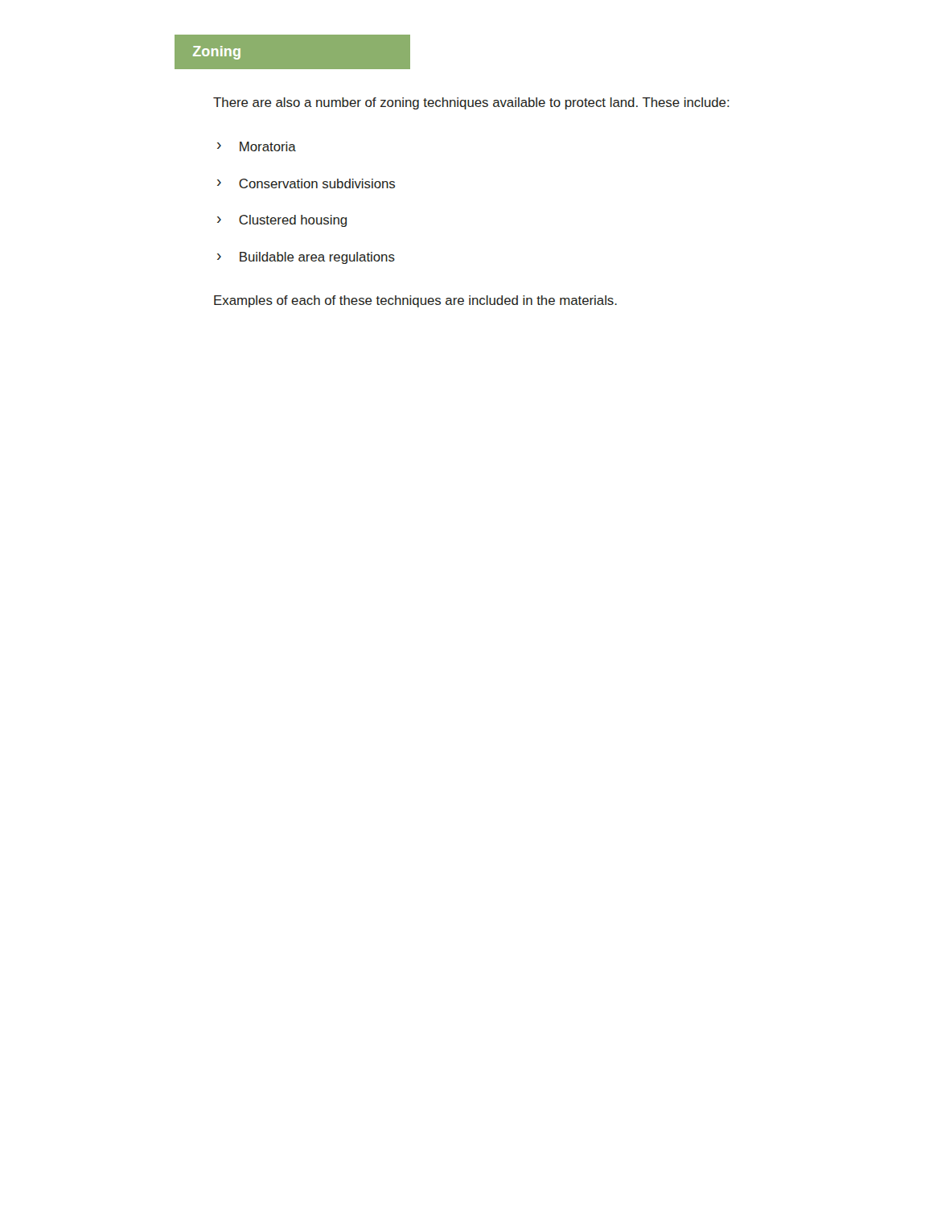Zoning
There are also a number of zoning techniques available to protect land. These include:
Moratoria
Conservation subdivisions
Clustered housing
Buildable area regulations
Examples of each of these techniques are included in the materials.